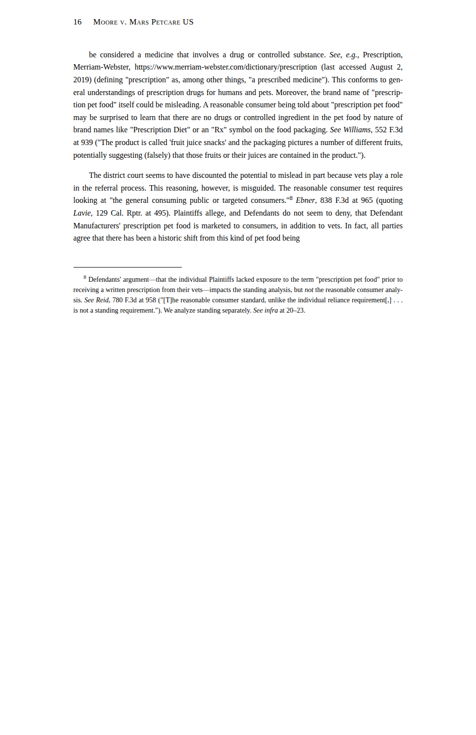16 Moore v. Mars Petcare US
be considered a medicine that involves a drug or controlled substance. See, e.g., Prescription, Merriam-Webster, https://www.merriam-webster.com/dictionary/prescription (last accessed August 2, 2019) (defining "prescription" as, among other things, "a prescribed medicine"). This conforms to general understandings of prescription drugs for humans and pets. Moreover, the brand name of "prescription pet food" itself could be misleading. A reasonable consumer being told about "prescription pet food" may be surprised to learn that there are no drugs or controlled ingredient in the pet food by nature of brand names like "Prescription Diet" or an "Rx" symbol on the food packaging. See Williams, 552 F.3d at 939 ("The product is called 'fruit juice snacks' and the packaging pictures a number of different fruits, potentially suggesting (falsely) that those fruits or their juices are contained in the product.").
The district court seems to have discounted the potential to mislead in part because vets play a role in the referral process. This reasoning, however, is misguided. The reasonable consumer test requires looking at "the general consuming public or targeted consumers."8 Ebner, 838 F.3d at 965 (quoting Lavie, 129 Cal. Rptr. at 495). Plaintiffs allege, and Defendants do not seem to deny, that Defendant Manufacturers' prescription pet food is marketed to consumers, in addition to vets. In fact, all parties agree that there has been a historic shift from this kind of pet food being
8 Defendants' argument—that the individual Plaintiffs lacked exposure to the term "prescription pet food" prior to receiving a written prescription from their vets—impacts the standing analysis, but not the reasonable consumer analysis. See Reid, 780 F.3d at 958 ("[T]he reasonable consumer standard, unlike the individual reliance requirement[,] . . . is not a standing requirement."). We analyze standing separately. See infra at 20–23.